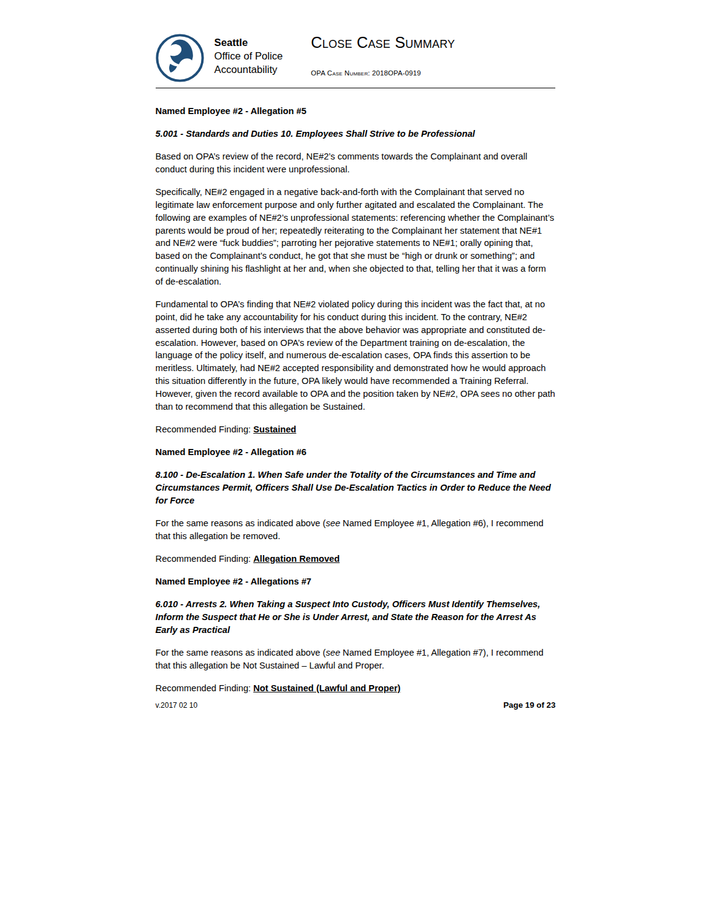Seattle
Office of Police
Accountability
Close Case Summary
OPA Case Number: 2018OPA-0919
Named Employee #2 - Allegation #5
5.001 - Standards and Duties 10. Employees Shall Strive to be Professional
Based on OPA’s review of the record, NE#2’s comments towards the Complainant and overall conduct during this incident were unprofessional.
Specifically, NE#2 engaged in a negative back-and-forth with the Complainant that served no legitimate law enforcement purpose and only further agitated and escalated the Complainant. The following are examples of NE#2’s unprofessional statements: referencing whether the Complainant’s parents would be proud of her; repeatedly reiterating to the Complainant her statement that NE#1 and NE#2 were “fuck buddies”; parroting her pejorative statements to NE#1; orally opining that, based on the Complainant’s conduct, he got that she must be “high or drunk or something”; and continually shining his flashlight at her and, when she objected to that, telling her that it was a form of de-escalation.
Fundamental to OPA’s finding that NE#2 violated policy during this incident was the fact that, at no point, did he take any accountability for his conduct during this incident. To the contrary, NE#2 asserted during both of his interviews that the above behavior was appropriate and constituted de-escalation. However, based on OPA’s review of the Department training on de-escalation, the language of the policy itself, and numerous de-escalation cases, OPA finds this assertion to be meritless. Ultimately, had NE#2 accepted responsibility and demonstrated how he would approach this situation differently in the future, OPA likely would have recommended a Training Referral. However, given the record available to OPA and the position taken by NE#2, OPA sees no other path than to recommend that this allegation be Sustained.
Recommended Finding: Sustained
Named Employee #2 - Allegation #6
8.100 - De-Escalation 1. When Safe under the Totality of the Circumstances and Time and Circumstances Permit, Officers Shall Use De-Escalation Tactics in Order to Reduce the Need for Force
For the same reasons as indicated above (see Named Employee #1, Allegation #6), I recommend that this allegation be removed.
Recommended Finding: Allegation Removed
Named Employee #2 - Allegations #7
6.010 - Arrests 2. When Taking a Suspect Into Custody, Officers Must Identify Themselves, Inform the Suspect that He or She is Under Arrest, and State the Reason for the Arrest As Early as Practical
For the same reasons as indicated above (see Named Employee #1, Allegation #7), I recommend that this allegation be Not Sustained – Lawful and Proper.
Recommended Finding: Not Sustained (Lawful and Proper)
v.2017 02 10 Page 19 of 23